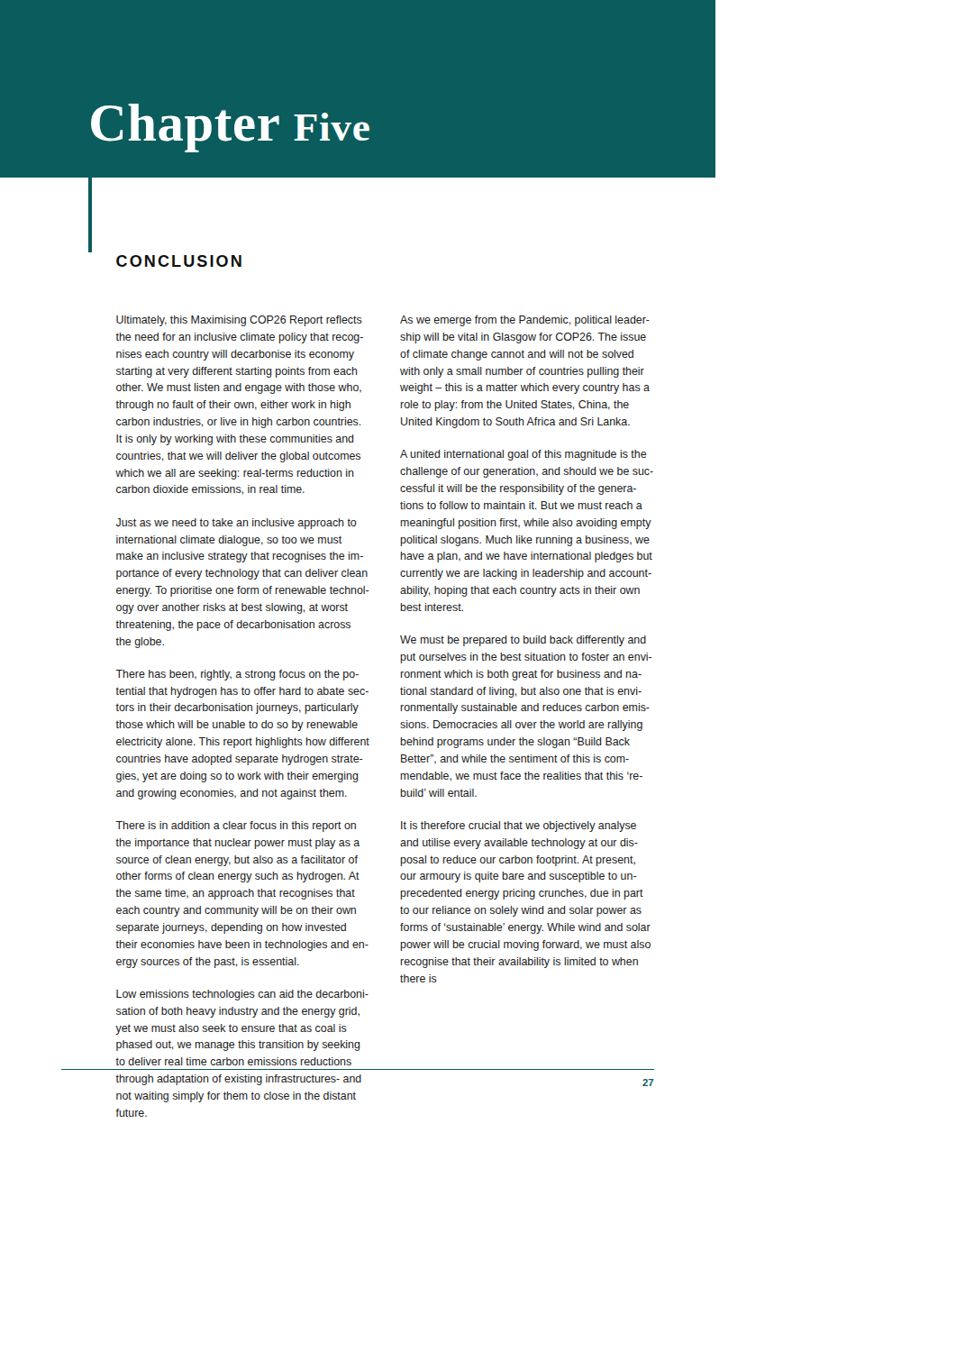Chapter Five
Conclusion
Ultimately, this Maximising COP26 Report reflects the need for an inclusive climate policy that recognises each country will decarbonise its economy starting at very different starting points from each other. We must listen and engage with those who, through no fault of their own, either work in high carbon industries, or live in high carbon countries. It is only by working with these communities and countries, that we will deliver the global outcomes which we all are seeking: real-terms reduction in carbon dioxide emissions, in real time.
Just as we need to take an inclusive approach to international climate dialogue, so too we must make an inclusive strategy that recognises the importance of every technology that can deliver clean energy. To prioritise one form of renewable technology over another risks at best slowing, at worst threatening, the pace of decarbonisation across the globe.
There has been, rightly, a strong focus on the potential that hydrogen has to offer hard to abate sectors in their decarbonisation journeys, particularly those which will be unable to do so by renewable electricity alone. This report highlights how different countries have adopted separate hydrogen strategies, yet are doing so to work with their emerging and growing economies, and not against them.
There is in addition a clear focus in this report on the importance that nuclear power must play as a source of clean energy, but also as a facilitator of other forms of clean energy such as hydrogen. At the same time, an approach that recognises that each country and community will be on their own separate journeys, depending on how invested their economies have been in technologies and energy sources of the past, is essential.
Low emissions technologies can aid the decarbonisation of both heavy industry and the energy grid, yet we must also seek to ensure that as coal is phased out, we manage this transition by seeking to deliver real time carbon emissions reductions through adaptation of existing infrastructures- and not waiting simply for them to close in the distant future.
As we emerge from the Pandemic, political leadership will be vital in Glasgow for COP26. The issue of climate change cannot and will not be solved with only a small number of countries pulling their weight – this is a matter which every country has a role to play: from the United States, China, the United Kingdom to South Africa and Sri Lanka.
A united international goal of this magnitude is the challenge of our generation, and should we be successful it will be the responsibility of the generations to follow to maintain it. But we must reach a meaningful position first, while also avoiding empty political slogans. Much like running a business, we have a plan, and we have international pledges but currently we are lacking in leadership and accountability, hoping that each country acts in their own best interest.
We must be prepared to build back differently and put ourselves in the best situation to foster an environment which is both great for business and national standard of living, but also one that is environmentally sustainable and reduces carbon emissions. Democracies all over the world are rallying behind programs under the slogan “Build Back Better”, and while the sentiment of this is commendable, we must face the realities that this ‘rebuild’ will entail.
It is therefore crucial that we objectively analyse and utilise every available technology at our disposal to reduce our carbon footprint. At present, our armoury is quite bare and susceptible to unprecedented energy pricing crunches, due in part to our reliance on solely wind and solar power as forms of ‘sustainable’ energy. While wind and solar power will be crucial moving forward, we must also recognise that their availability is limited to when there is
27